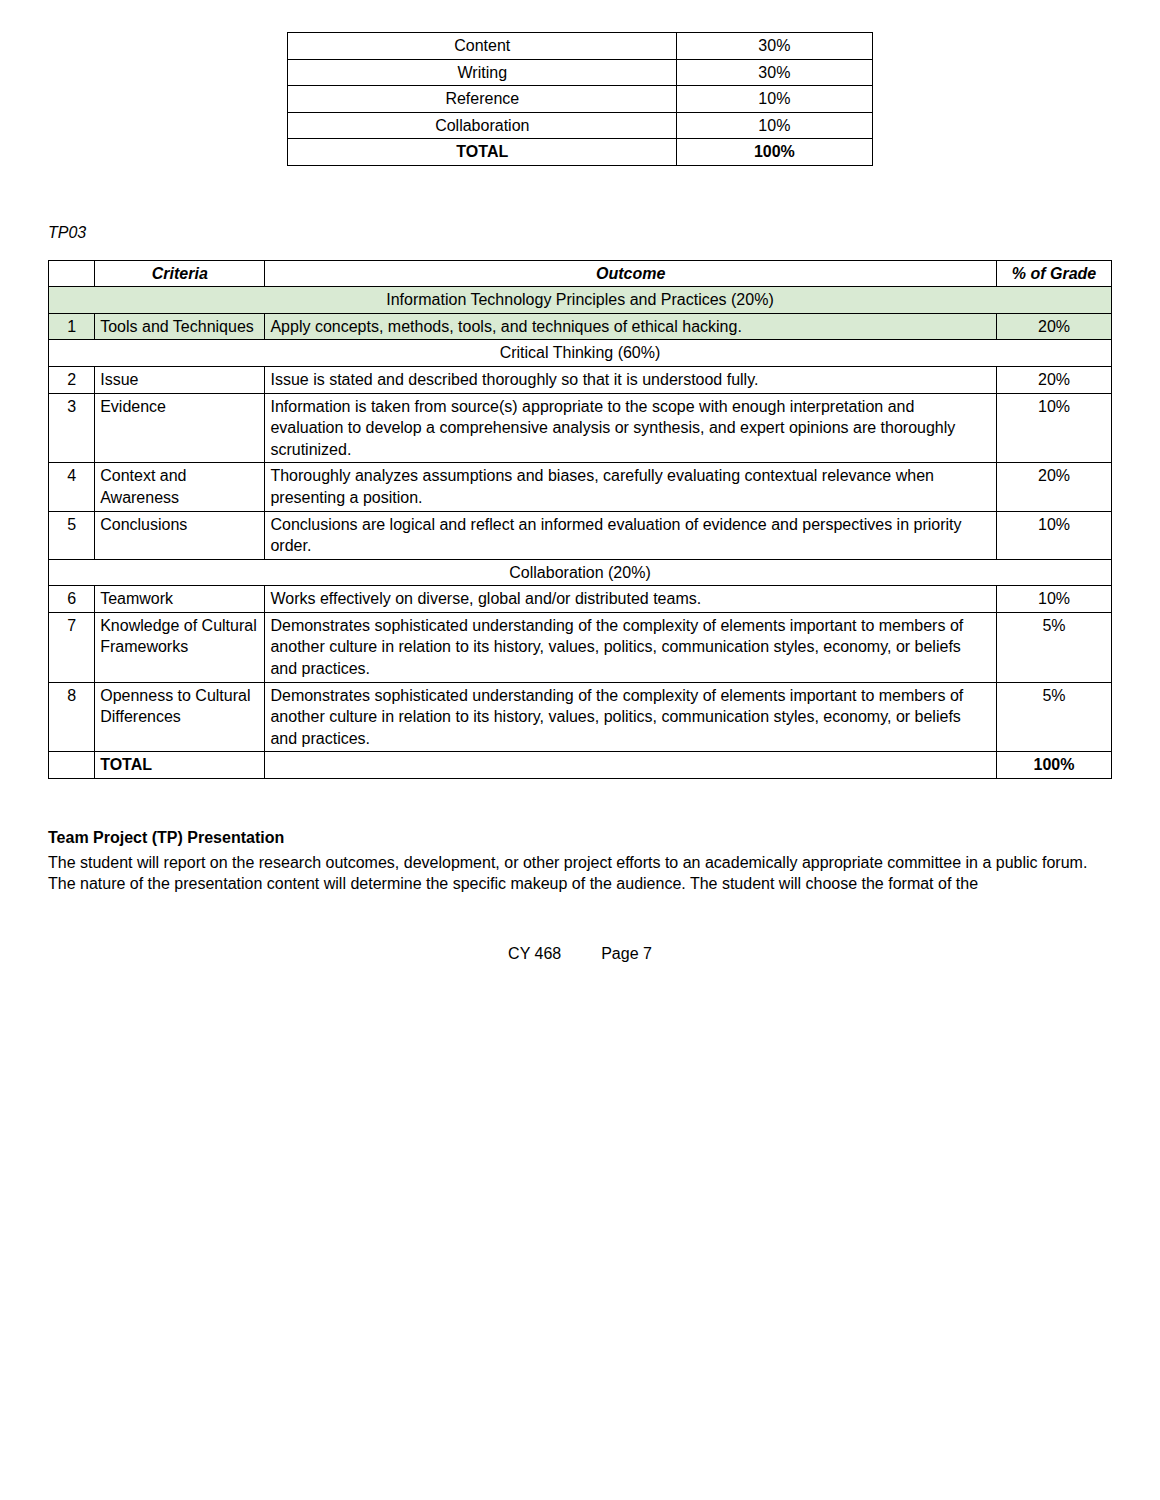| Content | 30% |
| Writing | 30% |
| Reference | 10% |
| Collaboration | 10% |
| TOTAL | 100% |
TP03
| | Criteria | Outcome | % of Grade |
| --- | --- | --- | --- |
| Information Technology Principles and Practices (20%) |
| 1 | Tools and Techniques | Apply concepts, methods, tools, and techniques of ethical hacking. | 20% |
| Critical Thinking (60%) |
| 2 | Issue | Issue is stated and described thoroughly so that it is understood fully. | 20% |
| 3 | Evidence | Information is taken from source(s) appropriate to the scope with enough interpretation and evaluation to develop a comprehensive analysis or synthesis, and expert opinions are thoroughly scrutinized. | 10% |
| 4 | Context and Awareness | Thoroughly analyzes assumptions and biases, carefully evaluating contextual relevance when presenting a position. | 20% |
| 5 | Conclusions | Conclusions are logical and reflect an informed evaluation of evidence and perspectives in priority order. | 10% |
| Collaboration (20%) |
| 6 | Teamwork | Works effectively on diverse, global and/or distributed teams. | 10% |
| 7 | Knowledge of Cultural Frameworks | Demonstrates sophisticated understanding of the complexity of elements important to members of another culture in relation to its history, values, politics, communication styles, economy, or beliefs and practices. | 5% |
| 8 | Openness to Cultural Differences | Demonstrates sophisticated understanding of the complexity of elements important to members of another culture in relation to its history, values, politics, communication styles, economy, or beliefs and practices. | 5% |
| | TOTAL | | 100% |
Team Project (TP) Presentation
The student will report on the research outcomes, development, or other project efforts to an academically appropriate committee in a public forum. The nature of the presentation content will determine the specific makeup of the audience. The student will choose the format of the
CY 468 Page 7